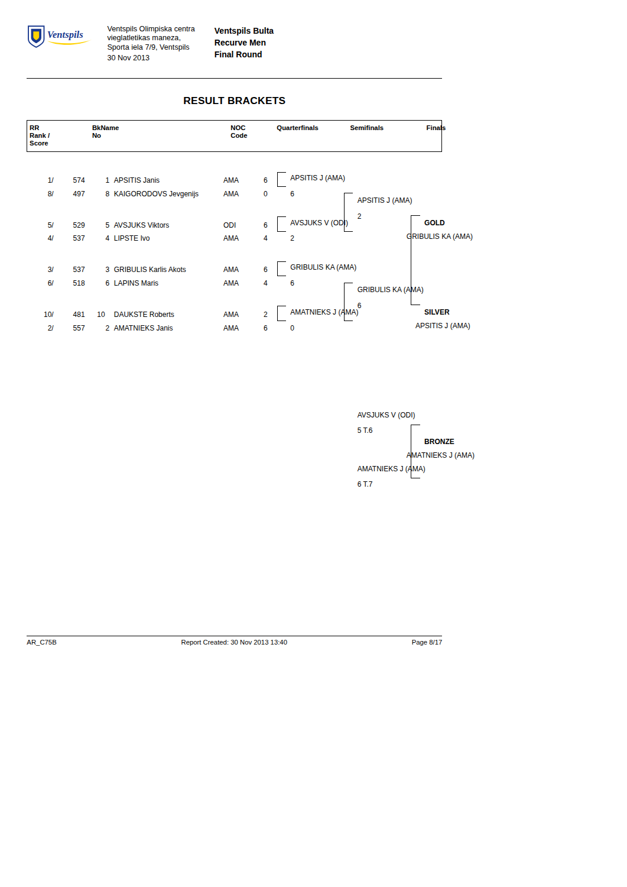Ventspils
Ventspils Olimpiska centra vieglatletikas maneza, Sporta iela 7/9, Ventspils
30 Nov 2013
Ventspils Bulta
Recurve Men
Final Round
RESULT BRACKETS
RR Rank /
Score
BkName
No
NOC
Code
Quarterfinals
Semifinals
Finals
1/
574
1
APSITIS Janis
AMA
6
8/
497
8
KAIGORODOVS Jevgenijs
AMA
0
5/
529
5
AVSJUKS Viktors
ODI
6
4/
537
4
LIPSTE Ivo
AMA
4
3/
537
3
GRIBULIS Karlis Akots
AMA
6
6/
518
6
LAPINS Maris
AMA
4
10/
481
10
DAUKSTE Roberts
AMA
2
2/
557
2
AMATNIEKS Janis
AMA
6
APSITIS J (AMA)
6
AVSJUKS V (ODI)
2
GRIBULIS KA (AMA)
6
AMATNIEKS J (AMA)
0
APSITIS J (AMA)
2
GRIBULIS KA (AMA)
6
GOLD
GRIBULIS KA (AMA)
SILVER
APSITIS J (AMA)
AVSJUKS V (ODI)
5 T.6
AMATNIEKS J (AMA)
6 T.7
BRONZE
AMATNIEKS J (AMA)
AR_C75B
Report Created: 30 Nov 2013 13:40
Page 8/17